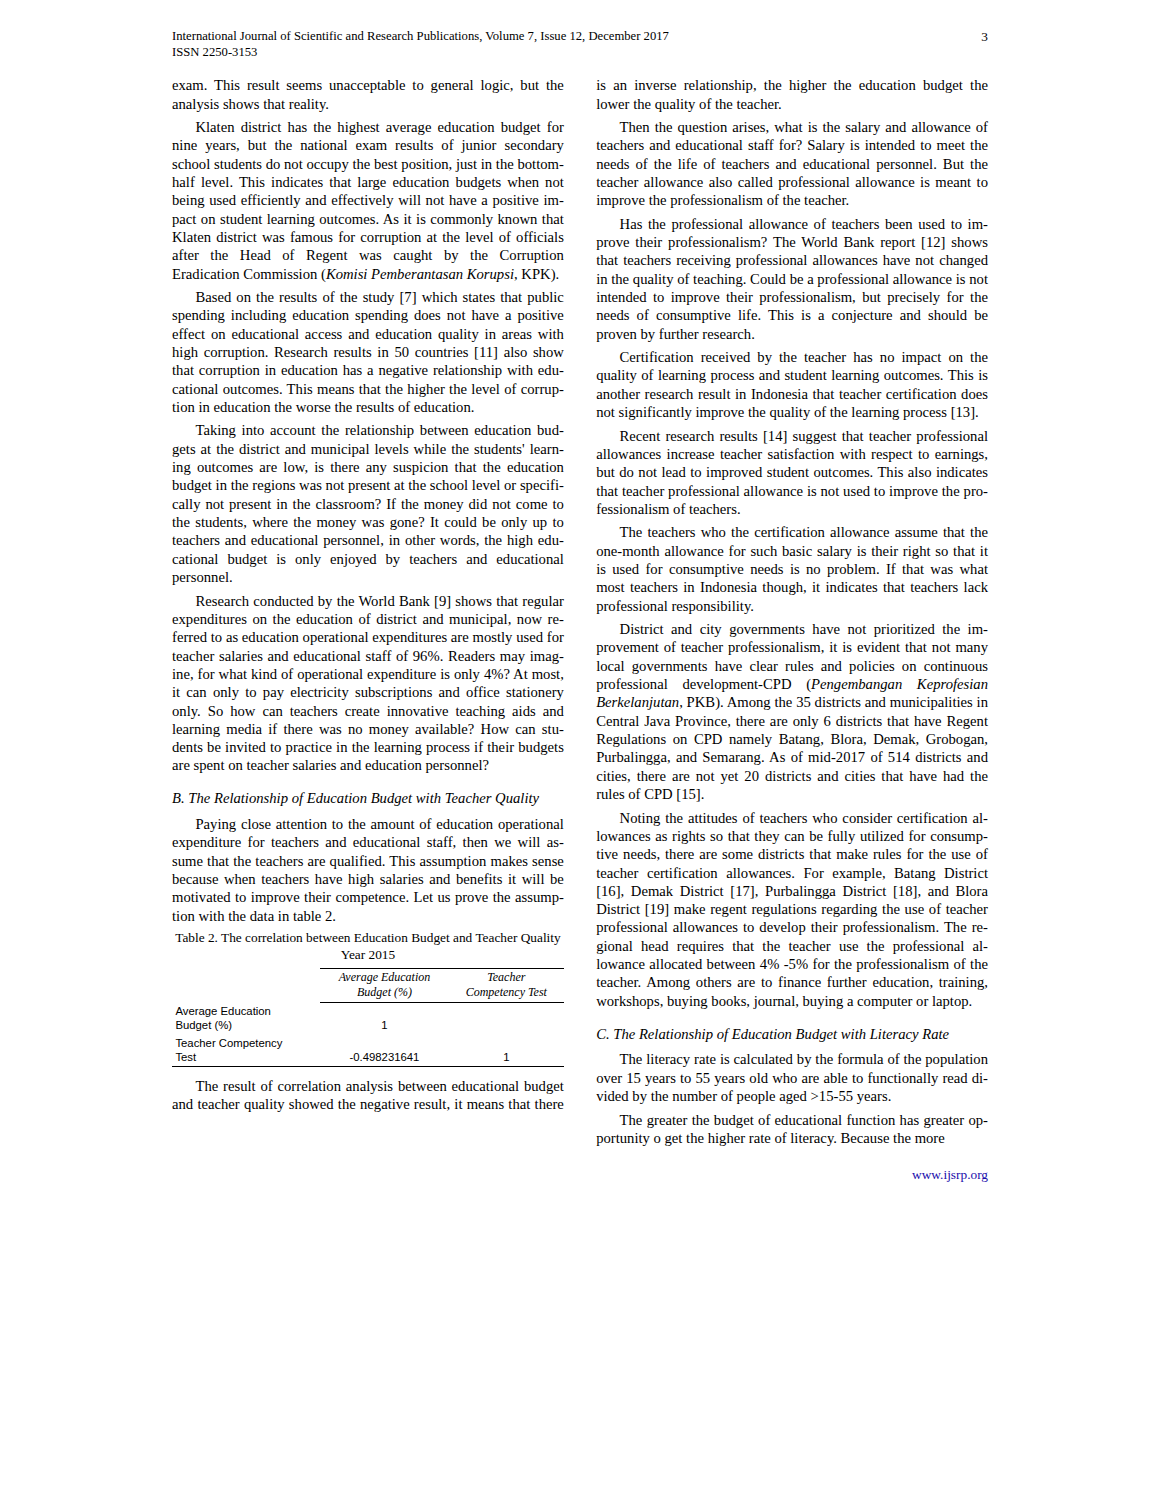International Journal of Scientific and Research Publications, Volume 7, Issue 12, December 2017 ISSN 2250-3153 3
exam. This result seems unacceptable to general logic, but the analysis shows that reality.
Klaten district has the highest average education budget for nine years, but the national exam results of junior secondary school students do not occupy the best position, just in the bottom-half level. This indicates that large education budgets when not being used efficiently and effectively will not have a positive impact on student learning outcomes. As it is commonly known that Klaten district was famous for corruption at the level of officials after the Head of Regent was caught by the Corruption Eradication Commission (Komisi Pemberantasan Korupsi, KPK).
Based on the results of the study [7] which states that public spending including education spending does not have a positive effect on educational access and education quality in areas with high corruption. Research results in 50 countries [11] also show that corruption in education has a negative relationship with educational outcomes. This means that the higher the level of corruption in education the worse the results of education.
Taking into account the relationship between education budgets at the district and municipal levels while the students' learning outcomes are low, is there any suspicion that the education budget in the regions was not present at the school level or specifically not present in the classroom? If the money did not come to the students, where the money was gone? It could be only up to teachers and educational personnel, in other words, the high educational budget is only enjoyed by teachers and educational personnel.
Research conducted by the World Bank [9] shows that regular expenditures on the education of district and municipal, now referred to as education operational expenditures are mostly used for teacher salaries and educational staff of 96%. Readers may imagine, for what kind of operational expenditure is only 4%? At most, it can only to pay electricity subscriptions and office stationery only. So how can teachers create innovative teaching aids and learning media if there was no money available? How can students be invited to practice in the learning process if their budgets are spent on teacher salaries and education personnel?
B. The Relationship of Education Budget with Teacher Quality
Paying close attention to the amount of education operational expenditure for teachers and educational staff, then we will assume that the teachers are qualified. This assumption makes sense because when teachers have high salaries and benefits it will be motivated to improve their competence. Let us prove the assumption with the data in table 2.
Table 2. The correlation between Education Budget and Teacher Quality Year 2015
| | Average Education Budget (%) | Teacher Competency Test |
| --- | --- | --- |
| Average Education Budget (%) | 1 | |
| Teacher Competency Test | -0.498231641 | 1 |
The result of correlation analysis between educational budget and teacher quality showed the negative result, it means that there is an inverse relationship, the higher the education budget the lower the quality of the teacher.
Then the question arises, what is the salary and allowance of teachers and educational staff for? Salary is intended to meet the needs of the life of teachers and educational personnel. But the teacher allowance also called professional allowance is meant to improve the professionalism of the teacher.
Has the professional allowance of teachers been used to improve their professionalism? The World Bank report [12] shows that teachers receiving professional allowances have not changed in the quality of teaching. Could be a professional allowance is not intended to improve their professionalism, but precisely for the needs of consumptive life. This is a conjecture and should be proven by further research.
Certification received by the teacher has no impact on the quality of learning process and student learning outcomes. This is another research result in Indonesia that teacher certification does not significantly improve the quality of the learning process [13].
Recent research results [14] suggest that teacher professional allowances increase teacher satisfaction with respect to earnings, but do not lead to improved student outcomes. This also indicates that teacher professional allowance is not used to improve the professionalism of teachers.
The teachers who the certification allowance assume that the one-month allowance for such basic salary is their right so that it is used for consumptive needs is no problem. If that was what most teachers in Indonesia though, it indicates that teachers lack professional responsibility.
District and city governments have not prioritized the improvement of teacher professionalism, it is evident that not many local governments have clear rules and policies on continuous professional development-CPD (Pengembangan Keprofesian Berkelanjutan, PKB). Among the 35 districts and municipalities in Central Java Province, there are only 6 districts that have Regent Regulations on CPD namely Batang, Blora, Demak, Grobogan, Purbalingga, and Semarang. As of mid-2017 of 514 districts and cities, there are not yet 20 districts and cities that have had the rules of CPD [15].
Noting the attitudes of teachers who consider certification allowances as rights so that they can be fully utilized for consumptive needs, there are some districts that make rules for the use of teacher certification allowances. For example, Batang District [16], Demak District [17], Purbalingga District [18], and Blora District [19] make regent regulations regarding the use of teacher professional allowances to develop their professionalism. The regional head requires that the teacher use the professional allowance allocated between 4% -5% for the professionalism of the teacher. Among others are to finance further education, training, workshops, buying books, journal, buying a computer or laptop.
C. The Relationship of Education Budget with Literacy Rate
The literacy rate is calculated by the formula of the population over 15 years to 55 years old who are able to functionally read divided by the number of people aged >15-55 years.
The greater the budget of educational function has greater opportunity o get the higher rate of literacy. Because the more
www.ijsrp.org